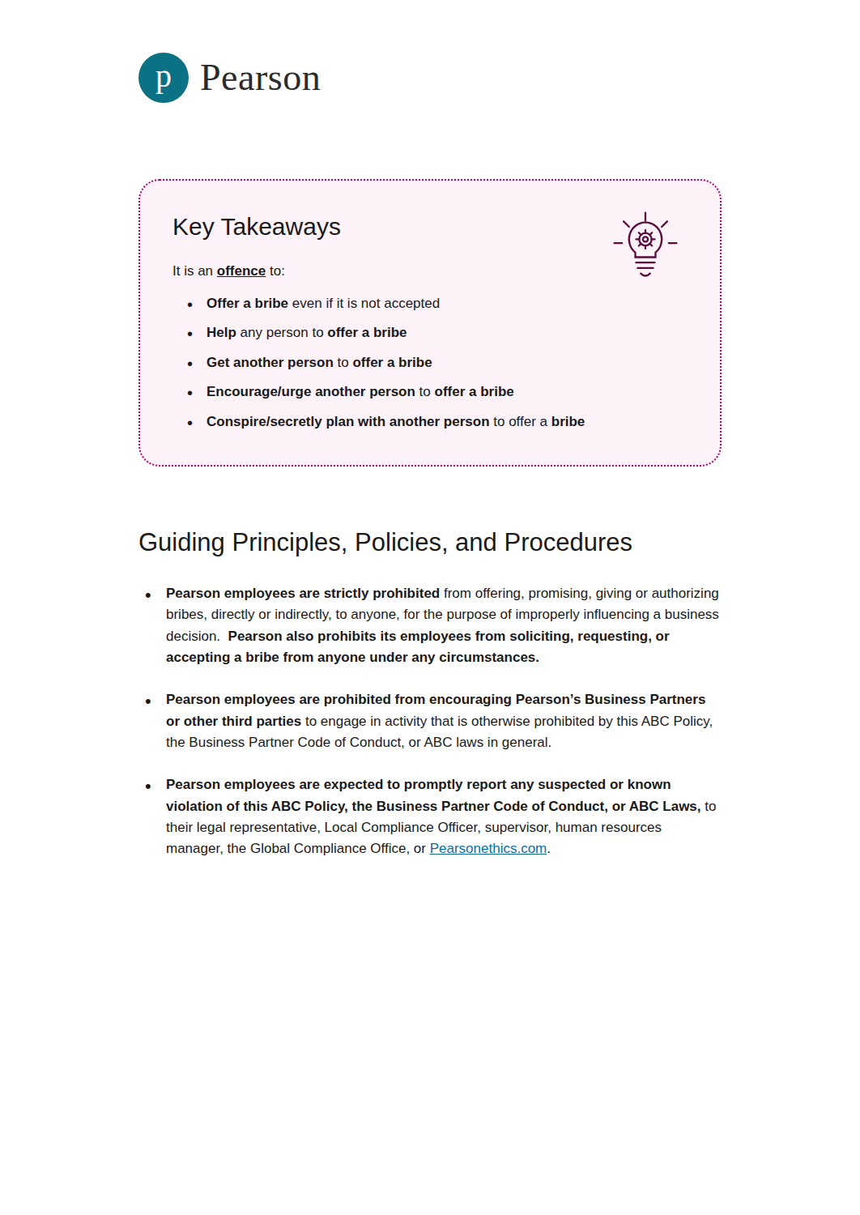p
Pearson
Key Takeaways
It is an offence to:
Offer a bribe even if it is not accepted
Help any person to offer a bribe
Get another person to offer a bribe
Encourage/urge another person to offer a bribe
Conspire/secretly plan with another person to offer a bribe
Guiding Principles, Policies, and Procedures
Pearson employees are strictly prohibited from offering, promising, giving or authorizing bribes, directly or indirectly, to anyone, for the purpose of improperly influencing a business decision. Pearson also prohibits its employees from soliciting, requesting, or accepting a bribe from anyone under any circumstances.
Pearson employees are prohibited from encouraging Pearson’s Business Partners or other third parties to engage in activity that is otherwise prohibited by this ABC Policy, the Business Partner Code of Conduct, or ABC laws in general.
Pearson employees are expected to promptly report any suspected or known violation of this ABC Policy, the Business Partner Code of Conduct, or ABC Laws, to their legal representative, Local Compliance Officer, supervisor, human resources manager, the Global Compliance Office, or Pearsonethics.com.